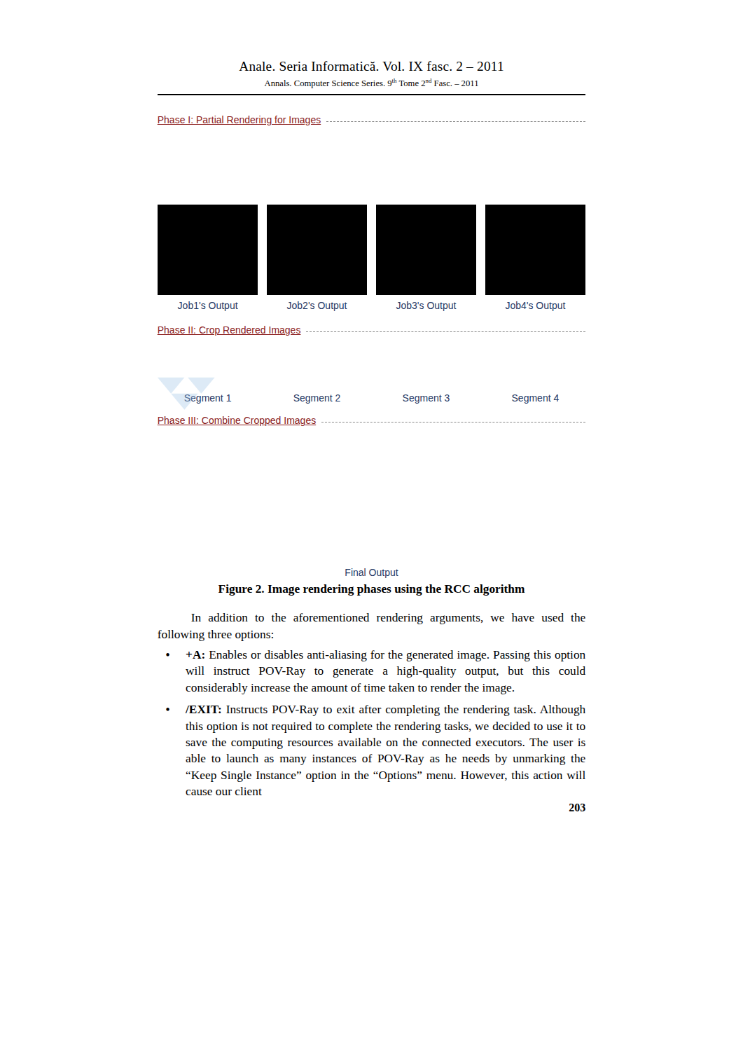Anale. Seria Informatică. Vol. IX fasc. 2 – 2011
Annals. Computer Science Series. 9th Tome 2nd Fasc. – 2011
Phase I: Partial Rendering for Images
Job1's Output
Job2's Output
Job3's Output
Job4's Output
Phase II: Crop Rendered Images
Segment 1
Segment 2
Segment 3
Segment 4
Phase III: Combine Cropped Images
Final Output
Figure 2. Image rendering phases using the RCC algorithm
In addition to the aforementioned rendering arguments, we have used the following three options:
+A: Enables or disables anti-aliasing for the generated image. Passing this option will instruct POV-Ray to generate a high-quality output, but this could considerably increase the amount of time taken to render the image.
/EXIT: Instructs POV-Ray to exit after completing the rendering task. Although this option is not required to complete the rendering tasks, we decided to use it to save the computing resources available on the connected executors. The user is able to launch as many instances of POV-Ray as he needs by unmarking the “Keep Single Instance” option in the “Options” menu. However, this action will cause our client
203